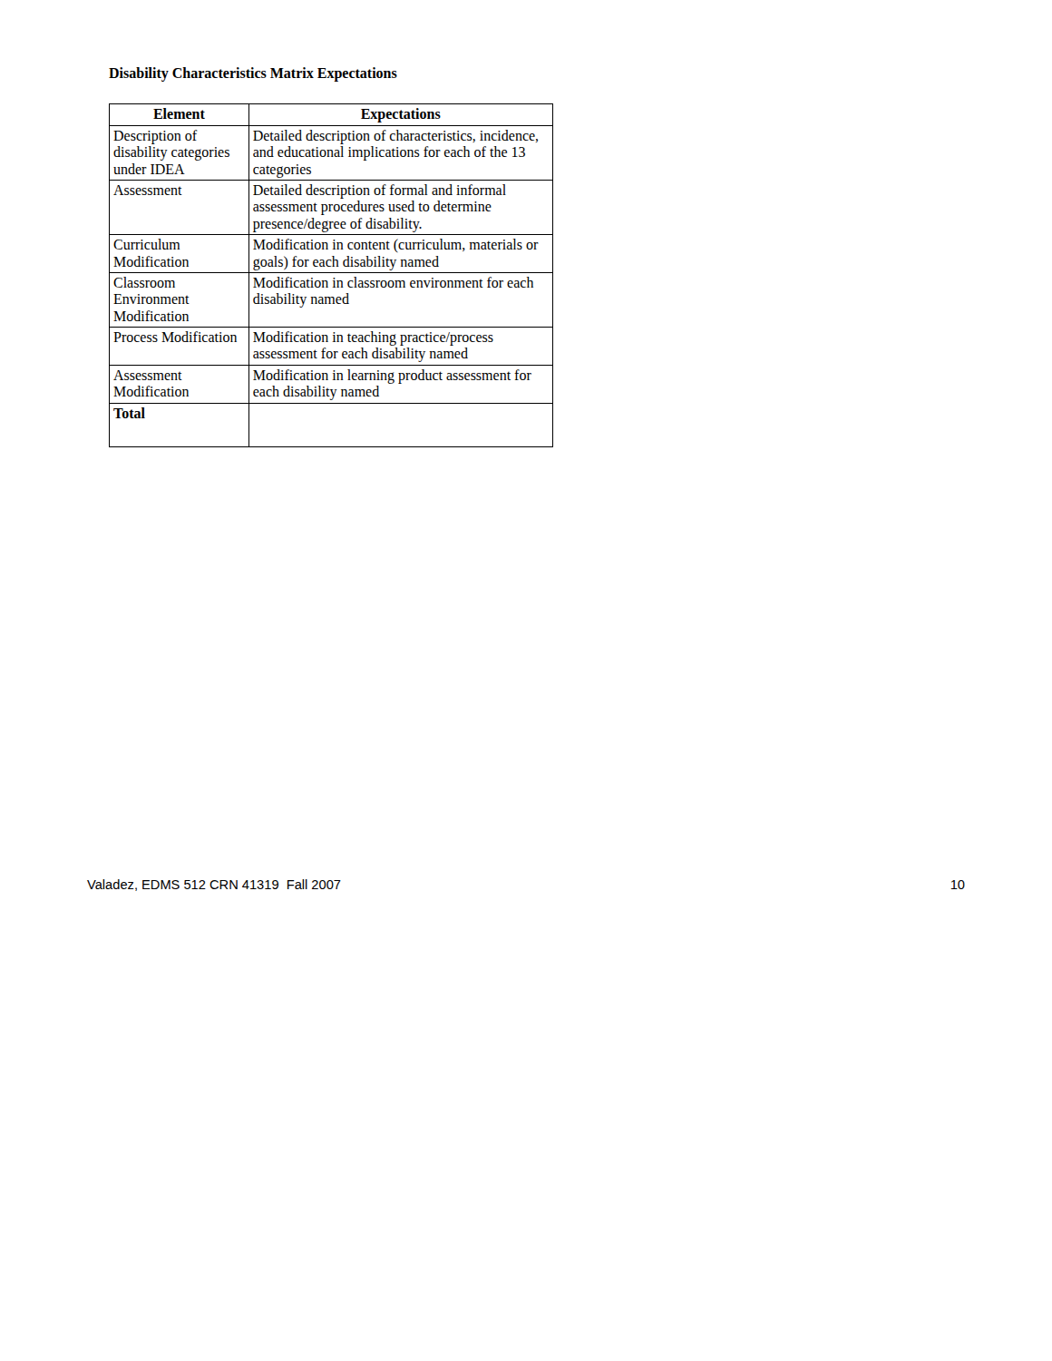Disability Characteristics Matrix Expectations
| Element | Expectations |
| --- | --- |
| Description of disability categories under IDEA | Detailed description of characteristics, incidence, and educational implications for each of the 13 categories |
| Assessment | Detailed description of formal and informal assessment procedures used to determine presence/degree of disability. |
| Curriculum Modification | Modification in content (curriculum, materials or goals) for each disability named |
| Classroom Environment Modification | Modification in classroom environment for each disability named |
| Process Modification | Modification in teaching practice/process assessment for each disability named |
| Assessment Modification | Modification in learning product assessment for each disability named |
| Total | |
Valadez, EDMS 512 CRN 41319 Fall 2007 10